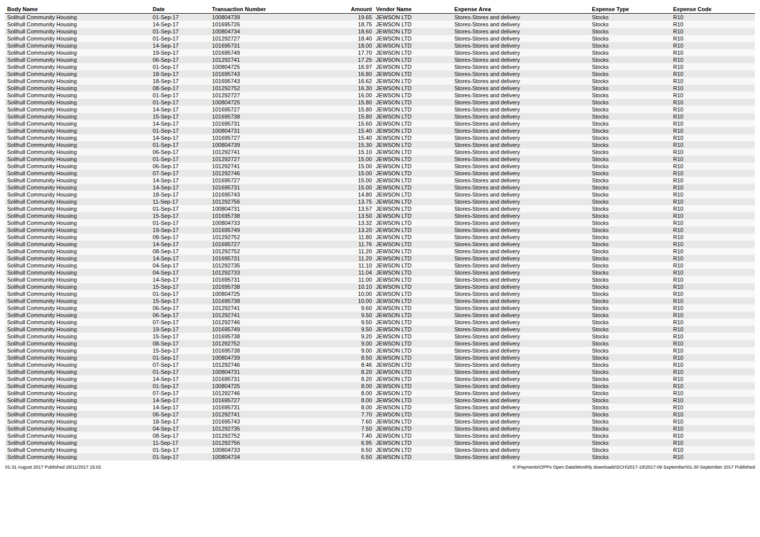| Body Name | Date | Transaction Number | Amount | Vendor Name | Expense Area | Expense Type | Expense Code |
| --- | --- | --- | --- | --- | --- | --- | --- |
| Solihull Community Housing | 01-Sep-17 | 100804739 | 19.65 | JEWSON LTD | Stores-Stores and delivery | Stocks | R10 |
| Solihull Community Housing | 14-Sep-17 | 101695726 | 18.75 | JEWSON LTD | Stores-Stores and delivery | Stocks | R10 |
| Solihull Community Housing | 01-Sep-17 | 100804734 | 18.60 | JEWSON LTD | Stores-Stores and delivery | Stocks | R10 |
| Solihull Community Housing | 01-Sep-17 | 101292727 | 18.40 | JEWSON LTD | Stores-Stores and delivery | Stocks | R10 |
| Solihull Community Housing | 14-Sep-17 | 101695731 | 18.00 | JEWSON LTD | Stores-Stores and delivery | Stocks | R10 |
| Solihull Community Housing | 19-Sep-17 | 101695749 | 17.70 | JEWSON LTD | Stores-Stores and delivery | Stocks | R10 |
| Solihull Community Housing | 06-Sep-17 | 101292741 | 17.25 | JEWSON LTD | Stores-Stores and delivery | Stocks | R10 |
| Solihull Community Housing | 01-Sep-17 | 100804725 | 16.97 | JEWSON LTD | Stores-Stores and delivery | Stocks | R10 |
| Solihull Community Housing | 18-Sep-17 | 101695743 | 16.80 | JEWSON LTD | Stores-Stores and delivery | Stocks | R10 |
| Solihull Community Housing | 18-Sep-17 | 101695743 | 16.62 | JEWSON LTD | Stores-Stores and delivery | Stocks | R10 |
| Solihull Community Housing | 08-Sep-17 | 101292752 | 16.30 | JEWSON LTD | Stores-Stores and delivery | Stocks | R10 |
| Solihull Community Housing | 01-Sep-17 | 101292727 | 16.00 | JEWSON LTD | Stores-Stores and delivery | Stocks | R10 |
| Solihull Community Housing | 01-Sep-17 | 100804725 | 15.80 | JEWSON LTD | Stores-Stores and delivery | Stocks | R10 |
| Solihull Community Housing | 14-Sep-17 | 101695727 | 15.80 | JEWSON LTD | Stores-Stores and delivery | Stocks | R10 |
| Solihull Community Housing | 15-Sep-17 | 101695738 | 15.80 | JEWSON LTD | Stores-Stores and delivery | Stocks | R10 |
| Solihull Community Housing | 14-Sep-17 | 101695731 | 15.60 | JEWSON LTD | Stores-Stores and delivery | Stocks | R10 |
| Solihull Community Housing | 01-Sep-17 | 100804731 | 15.40 | JEWSON LTD | Stores-Stores and delivery | Stocks | R10 |
| Solihull Community Housing | 14-Sep-17 | 101695727 | 15.40 | JEWSON LTD | Stores-Stores and delivery | Stocks | R10 |
| Solihull Community Housing | 01-Sep-17 | 100804739 | 15.30 | JEWSON LTD | Stores-Stores and delivery | Stocks | R10 |
| Solihull Community Housing | 06-Sep-17 | 101292741 | 15.10 | JEWSON LTD | Stores-Stores and delivery | Stocks | R10 |
| Solihull Community Housing | 01-Sep-17 | 101292727 | 15.00 | JEWSON LTD | Stores-Stores and delivery | Stocks | R10 |
| Solihull Community Housing | 06-Sep-17 | 101292741 | 15.00 | JEWSON LTD | Stores-Stores and delivery | Stocks | R10 |
| Solihull Community Housing | 07-Sep-17 | 101292746 | 15.00 | JEWSON LTD | Stores-Stores and delivery | Stocks | R10 |
| Solihull Community Housing | 14-Sep-17 | 101695727 | 15.00 | JEWSON LTD | Stores-Stores and delivery | Stocks | R10 |
| Solihull Community Housing | 14-Sep-17 | 101695731 | 15.00 | JEWSON LTD | Stores-Stores and delivery | Stocks | R10 |
| Solihull Community Housing | 18-Sep-17 | 101695743 | 14.80 | JEWSON LTD | Stores-Stores and delivery | Stocks | R10 |
| Solihull Community Housing | 11-Sep-17 | 101292756 | 13.75 | JEWSON LTD | Stores-Stores and delivery | Stocks | R10 |
| Solihull Community Housing | 01-Sep-17 | 100804731 | 13.57 | JEWSON LTD | Stores-Stores and delivery | Stocks | R10 |
| Solihull Community Housing | 15-Sep-17 | 101695738 | 13.50 | JEWSON LTD | Stores-Stores and delivery | Stocks | R10 |
| Solihull Community Housing | 01-Sep-17 | 100804733 | 13.32 | JEWSON LTD | Stores-Stores and delivery | Stocks | R10 |
| Solihull Community Housing | 19-Sep-17 | 101695749 | 13.20 | JEWSON LTD | Stores-Stores and delivery | Stocks | R10 |
| Solihull Community Housing | 08-Sep-17 | 101292752 | 11.80 | JEWSON LTD | Stores-Stores and delivery | Stocks | R10 |
| Solihull Community Housing | 14-Sep-17 | 101695727 | 11.76 | JEWSON LTD | Stores-Stores and delivery | Stocks | R10 |
| Solihull Community Housing | 08-Sep-17 | 101292752 | 11.20 | JEWSON LTD | Stores-Stores and delivery | Stocks | R10 |
| Solihull Community Housing | 14-Sep-17 | 101695731 | 11.20 | JEWSON LTD | Stores-Stores and delivery | Stocks | R10 |
| Solihull Community Housing | 04-Sep-17 | 101292735 | 11.10 | JEWSON LTD | Stores-Stores and delivery | Stocks | R10 |
| Solihull Community Housing | 04-Sep-17 | 101292733 | 11.04 | JEWSON LTD | Stores-Stores and delivery | Stocks | R10 |
| Solihull Community Housing | 14-Sep-17 | 101695731 | 11.00 | JEWSON LTD | Stores-Stores and delivery | Stocks | R10 |
| Solihull Community Housing | 15-Sep-17 | 101695738 | 10.10 | JEWSON LTD | Stores-Stores and delivery | Stocks | R10 |
| Solihull Community Housing | 01-Sep-17 | 100804725 | 10.00 | JEWSON LTD | Stores-Stores and delivery | Stocks | R10 |
| Solihull Community Housing | 15-Sep-17 | 101695738 | 10.00 | JEWSON LTD | Stores-Stores and delivery | Stocks | R10 |
| Solihull Community Housing | 06-Sep-17 | 101292741 | 9.60 | JEWSON LTD | Stores-Stores and delivery | Stocks | R10 |
| Solihull Community Housing | 06-Sep-17 | 101292741 | 9.50 | JEWSON LTD | Stores-Stores and delivery | Stocks | R10 |
| Solihull Community Housing | 07-Sep-17 | 101292746 | 9.50 | JEWSON LTD | Stores-Stores and delivery | Stocks | R10 |
| Solihull Community Housing | 19-Sep-17 | 101695749 | 9.50 | JEWSON LTD | Stores-Stores and delivery | Stocks | R10 |
| Solihull Community Housing | 15-Sep-17 | 101695738 | 9.20 | JEWSON LTD | Stores-Stores and delivery | Stocks | R10 |
| Solihull Community Housing | 08-Sep-17 | 101292752 | 9.00 | JEWSON LTD | Stores-Stores and delivery | Stocks | R10 |
| Solihull Community Housing | 15-Sep-17 | 101695738 | 9.00 | JEWSON LTD | Stores-Stores and delivery | Stocks | R10 |
| Solihull Community Housing | 01-Sep-17 | 100804739 | 8.50 | JEWSON LTD | Stores-Stores and delivery | Stocks | R10 |
| Solihull Community Housing | 07-Sep-17 | 101292746 | 8.46 | JEWSON LTD | Stores-Stores and delivery | Stocks | R10 |
| Solihull Community Housing | 01-Sep-17 | 100804731 | 8.20 | JEWSON LTD | Stores-Stores and delivery | Stocks | R10 |
| Solihull Community Housing | 14-Sep-17 | 101695731 | 8.20 | JEWSON LTD | Stores-Stores and delivery | Stocks | R10 |
| Solihull Community Housing | 01-Sep-17 | 100804725 | 8.00 | JEWSON LTD | Stores-Stores and delivery | Stocks | R10 |
| Solihull Community Housing | 07-Sep-17 | 101292746 | 8.00 | JEWSON LTD | Stores-Stores and delivery | Stocks | R10 |
| Solihull Community Housing | 14-Sep-17 | 101695727 | 8.00 | JEWSON LTD | Stores-Stores and delivery | Stocks | R10 |
| Solihull Community Housing | 14-Sep-17 | 101695731 | 8.00 | JEWSON LTD | Stores-Stores and delivery | Stocks | R10 |
| Solihull Community Housing | 06-Sep-17 | 101292741 | 7.70 | JEWSON LTD | Stores-Stores and delivery | Stocks | R10 |
| Solihull Community Housing | 18-Sep-17 | 101695743 | 7.60 | JEWSON LTD | Stores-Stores and delivery | Stocks | R10 |
| Solihull Community Housing | 04-Sep-17 | 101292735 | 7.50 | JEWSON LTD | Stores-Stores and delivery | Stocks | R10 |
| Solihull Community Housing | 08-Sep-17 | 101292752 | 7.40 | JEWSON LTD | Stores-Stores and delivery | Stocks | R10 |
| Solihull Community Housing | 11-Sep-17 | 101292756 | 6.95 | JEWSON LTD | Stores-Stores and delivery | Stocks | R10 |
| Solihull Community Housing | 01-Sep-17 | 100804733 | 6.50 | JEWSON LTD | Stores-Stores and delivery | Stocks | R10 |
| Solihull Community Housing | 01-Sep-17 | 100804734 | 6.50 | JEWSON LTD | Stores-Stores and delivery | Stocks | R10 |
01-31 August 2017 Published 28/11/2017 15:02 K:\Payments\OPPs Open Data\Monthly downloads\SCH\2017-18\2017-09 September\01-30 September 2017 Published